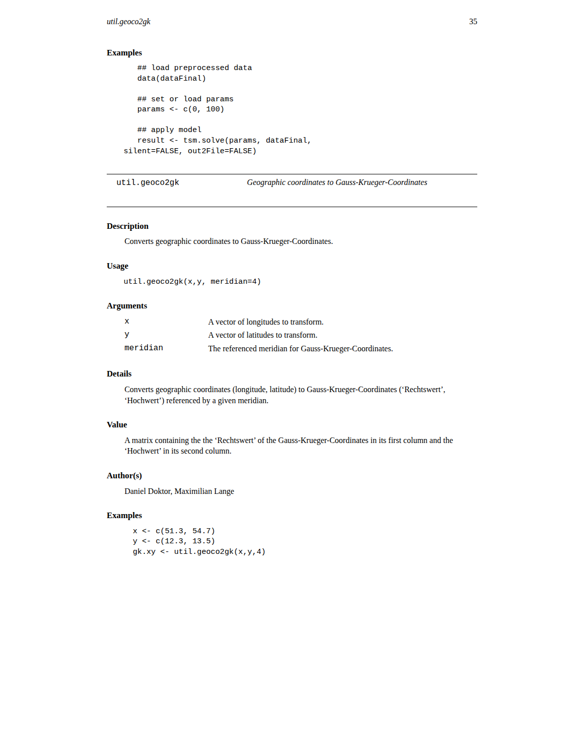util.geoco2gk 35
Examples
   ## load preprocessed data
   data(dataFinal)

   ## set or load params
   params <- c(0, 100)

   ## apply model
   result <- tsm.solve(params, dataFinal,
silent=FALSE, out2File=FALSE)
util.geoco2gk Geographic coordinates to Gauss-Krueger-Coordinates
Description
Converts geographic coordinates to Gauss-Krueger-Coordinates.
Usage
util.geoco2gk(x,y, meridian=4)
Arguments
| x | A vector of longitudes to transform. |
| y | A vector of latitudes to transform. |
| meridian | The referenced meridian for Gauss-Krueger-Coordinates. |
Details
Converts geographic coordinates (longitude, latitude) to Gauss-Krueger-Coordinates (‘Rechtswert’, ‘Hochwert’) referenced by a given meridian.
Value
A matrix containing the the ‘Rechtswert’ of the Gauss-Krueger-Coordinates in its first column and the ‘Hochwert’ in its second column.
Author(s)
Daniel Doktor, Maximilian Lange
Examples
  x <- c(51.3, 54.7)
  y <- c(12.3, 13.5)
  gk.xy <- util.geoco2gk(x,y,4)